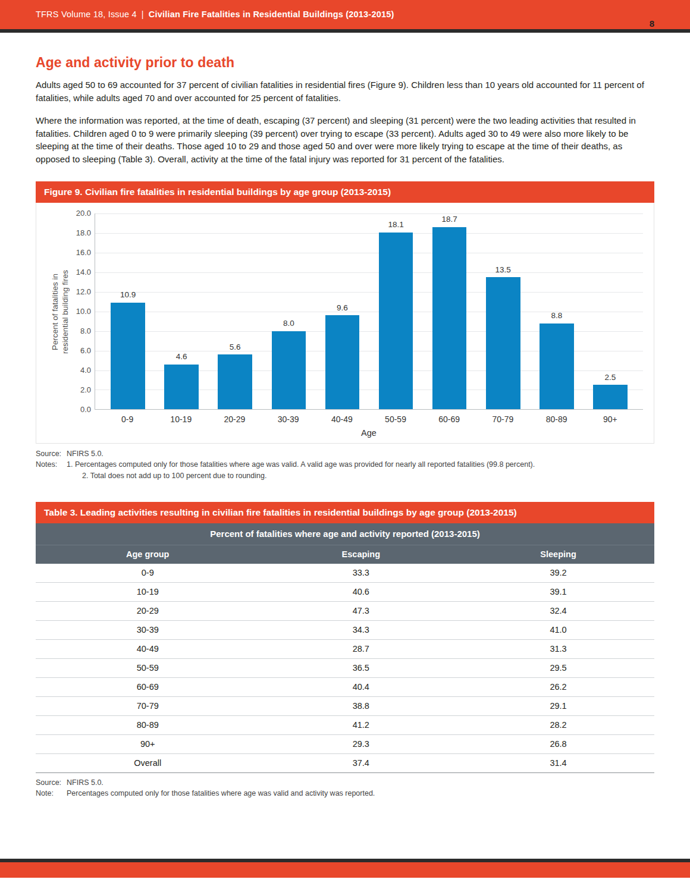TFRS Volume 18, Issue 4|Civilian Fire Fatalities in Residential Buildings (2013-2015)
Age and activity prior to death
Adults aged 50 to 69 accounted for 37 percent of civilian fatalities in residential fires (Figure 9). Children less than 10 years old accounted for 11 percent of fatalities, while adults aged 70 and over accounted for 25 percent of fatalities.
Where the information was reported, at the time of death, escaping (37 percent) and sleeping (31 percent) were the two leading activities that resulted in fatalities. Children aged 0 to 9 were primarily sleeping (39 percent) over trying to escape (33 percent). Adults aged 30 to 49 were also more likely to be sleeping at the time of their deaths. Those aged 10 to 29 and those aged 50 and over were more likely trying to escape at the time of their deaths, as opposed to sleeping (Table 3). Overall, activity at the time of the fatal injury was reported for 31 percent of the fatalities.
Figure 9. Civilian fire fatalities in residential buildings by age group (2013-2015)
Percent of fatalities in
residential building fires
20.0 18.0 16.0 14.0 12.0 10.0 8.0 6.0 4.0 2.0 0.0
10.9
4.6
5.6
8.0
9.6
18.1
18.7
13.5
8.8
2.5
0-9 10-19 20-29 30-39 40-49 50-59 60-69 70-79 80-89 90+
Age
Source: NFIRS 5.0.
Notes: 1. Percentages computed only for those fatalities where age was valid. A valid age was provided for nearly all reported fatalities (99.8 percent). 2. Total does not add up to 100 percent due to rounding.
Table 3. Leading activities resulting in civilian fire fatalities in residential buildings by age group (2013-2015)
| Percent of fatalities where age and activity reported (2013-2015) |
| --- |
| Age group | Escaping | Sleeping |
| 0-9 | 33.3 | 39.2 |
| 10-19 | 40.6 | 39.1 |
| 20-29 | 47.3 | 32.4 |
| 30-39 | 34.3 | 41.0 |
| 40-49 | 28.7 | 31.3 |
| 50-59 | 36.5 | 29.5 |
| 60-69 | 40.4 | 26.2 |
| 70-79 | 38.8 | 29.1 |
| 80-89 | 41.2 | 28.2 |
| 90+ | 29.3 | 26.8 |
| Overall | 37.4 | 31.4 |
Source: NFIRS 5.0.
Note: Percentages computed only for those fatalities where age was valid and activity was reported.
8